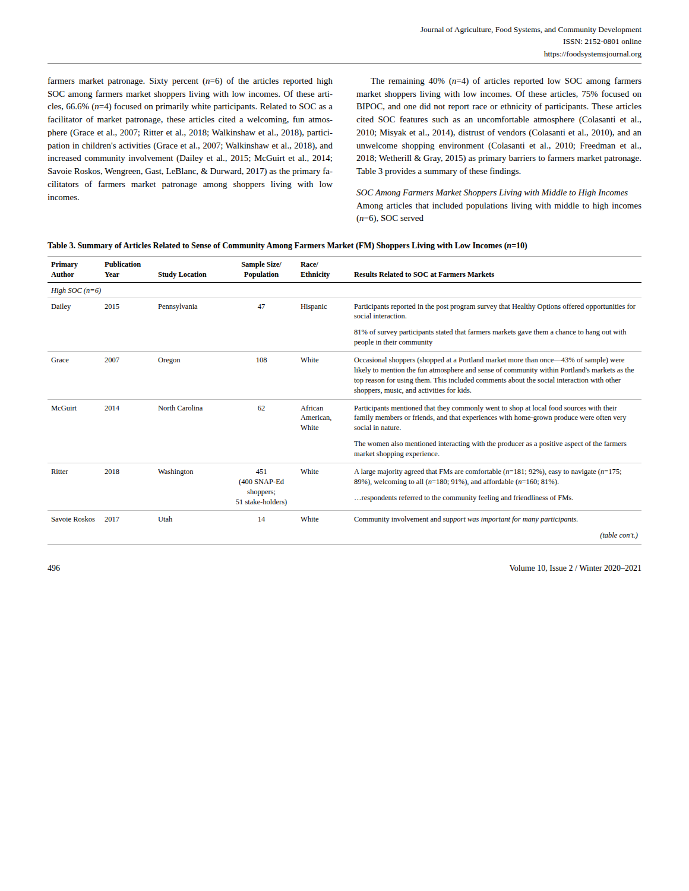Journal of Agriculture, Food Systems, and Community Development
ISSN: 2152-0801 online
https://foodsystemsjournal.org
farmers market patronage. Sixty percent (n=6) of the articles reported high SOC among farmers market shoppers living with low incomes. Of these articles, 66.6% (n=4) focused on primarily white participants. Related to SOC as a facilitator of market patronage, these articles cited a welcoming, fun atmosphere (Grace et al., 2007; Ritter et al., 2018; Walkinshaw et al., 2018), participation in children's activities (Grace et al., 2007; Walkinshaw et al., 2018), and increased community involvement (Dailey et al., 2015; McGuirt et al., 2014; Savoie Roskos, Wengreen, Gast, LeBlanc, & Durward, 2017) as the primary facilitators of farmers market patronage among shoppers living with low incomes.
The remaining 40% (n=4) of articles reported low SOC among farmers market shoppers living with low incomes. Of these articles, 75% focused on BIPOC, and one did not report race or ethnicity of participants. These articles cited SOC features such as an uncomfortable atmosphere (Colasanti et al., 2010; Misyak et al., 2014), distrust of vendors (Colasanti et al., 2010), and an unwelcome shopping environment (Colasanti et al., 2010; Freedman et al., 2018; Wetherill & Gray, 2015) as primary barriers to farmers market patronage. Table 3 provides a summary of these findings.
SOC Among Farmers Market Shoppers Living with Middle to High Incomes
Among articles that included populations living with middle to high incomes (n=6), SOC served
Table 3. Summary of Articles Related to Sense of Community Among Farmers Market (FM) Shoppers Living with Low Incomes (n=10)
| Primary Author | Publication Year | Study Location | Sample Size/ Population | Race/ Ethnicity | Results Related to SOC at Farmers Markets |
| --- | --- | --- | --- | --- | --- |
| High SOC (n=6) |
| Dailey | 2015 | Pennsylvania | 47 | Hispanic | Participants reported in the post program survey that Healthy Options offered opportunities for social interaction. 81% of survey participants stated that farmers markets gave them a chance to hang out with people in their community |
| Grace | 2007 | Oregon | 108 | White | Occasional shoppers (shopped at a Portland market more than once—43% of sample) were likely to mention the fun atmosphere and sense of community within Portland's markets as the top reason for using them. This included comments about the social interaction with other shoppers, music, and activities for kids. |
| McGuirt | 2014 | North Carolina | 62 | African American, White | Participants mentioned that they commonly went to shop at local food sources with their family members or friends, and that experiences with home-grown produce were often very social in nature. The women also mentioned interacting with the producer as a positive aspect of the farmers market shopping experience. |
| Ritter | 2018 | Washington | 451 (400 SNAP-Ed shoppers; 51 stake-holders) | White | A large majority agreed that FMs are comfortable ( n =181; 92%), easy to navigate ( n =175; 89%), welcoming to all ( n =180; 91%), and affordable ( n =160; 81%). …respondents referred to the community feeling and friendliness of FMs. |
| Savoie Roskos | 2017 | Utah | 14 | White | Community involvement and sup port was important for many participants. (table con't.) |
496
Volume 10, Issue 2 / Winter 2020–2021